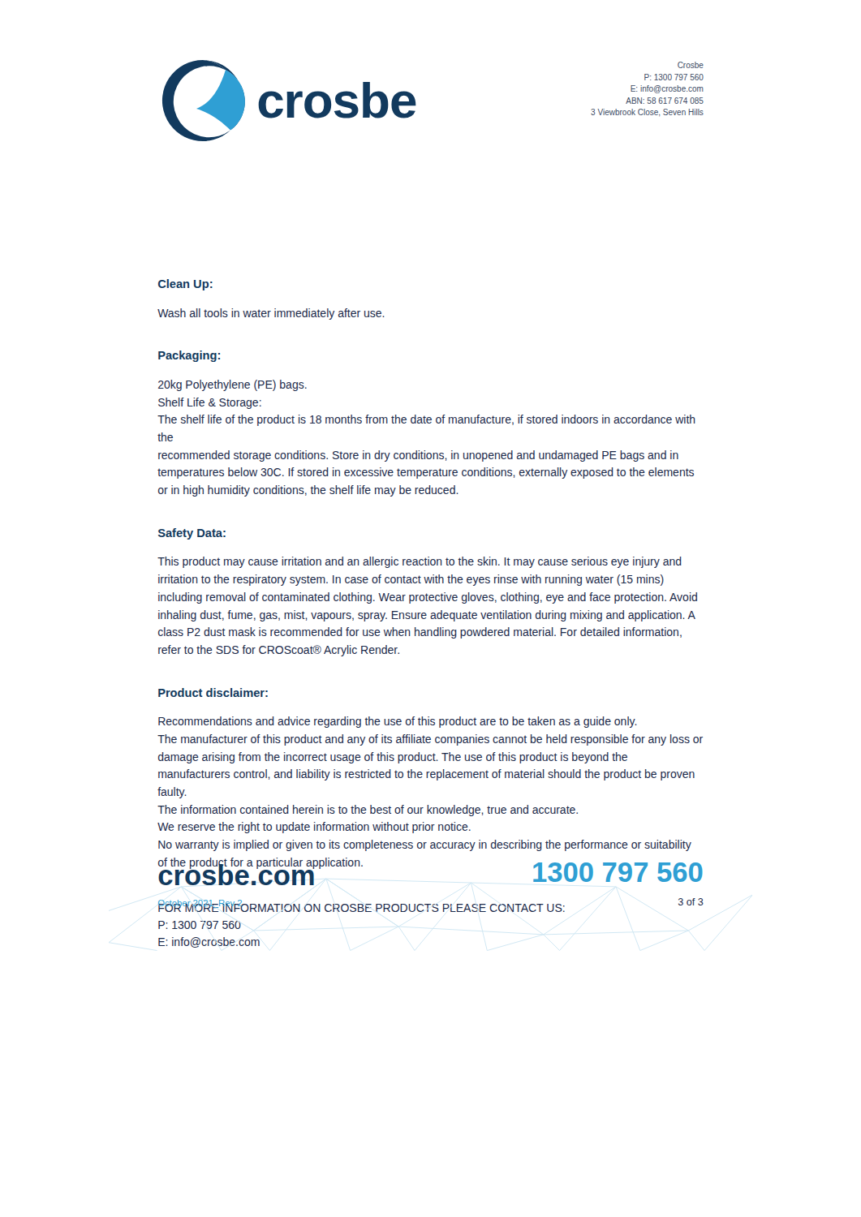crosbe
Crosbe
P: 1300 797 560
E: info@crosbe.com
ABN: 58 617 674 085
3 Viewbrook Close, Seven Hills
Clean Up:
Wash all tools in water immediately after use.
Packaging:
20kg Polyethylene (PE) bags.
Shelf Life & Storage:
The shelf life of the product is 18 months from the date of manufacture, if stored indoors in accordance with the
recommended storage conditions. Store in dry conditions, in unopened and undamaged PE bags and in temperatures below 30C. If stored in excessive temperature conditions, externally exposed to the elements or in high humidity conditions, the shelf life may be reduced.
Safety Data:
This product may cause irritation and an allergic reaction to the skin. It may cause serious eye injury and irritation to the respiratory system. In case of contact with the eyes rinse with running water (15 mins) including removal of contaminated clothing. Wear protective gloves, clothing, eye and face protection. Avoid inhaling dust, fume, gas, mist, vapours, spray. Ensure adequate ventilation during mixing and application. A class P2 dust mask is recommended for use when handling powdered material. For detailed information, refer to the SDS for CROScoat® Acrylic Render.
Product disclaimer:
Recommendations and advice regarding the use of this product are to be taken as a guide only.
The manufacturer of this product and any of its affiliate companies cannot be held responsible for any loss or damage arising from the incorrect usage of this product. The use of this product is beyond the manufacturers control, and liability is restricted to the replacement of material should the product be proven faulty.
The information contained herein is to the best of our knowledge, true and accurate.
We reserve the right to update information without prior notice.
No warranty is implied or given to its completeness or accuracy in describing the performance or suitability of the product for a particular application.
FOR MORE INFORMATION ON CROSBE PRODUCTS PLEASE CONTACT US:
P: 1300 797 560
E: info@crosbe.com
crosbe.com
October 2021_Rev 2
1300 797 560
3 of 3